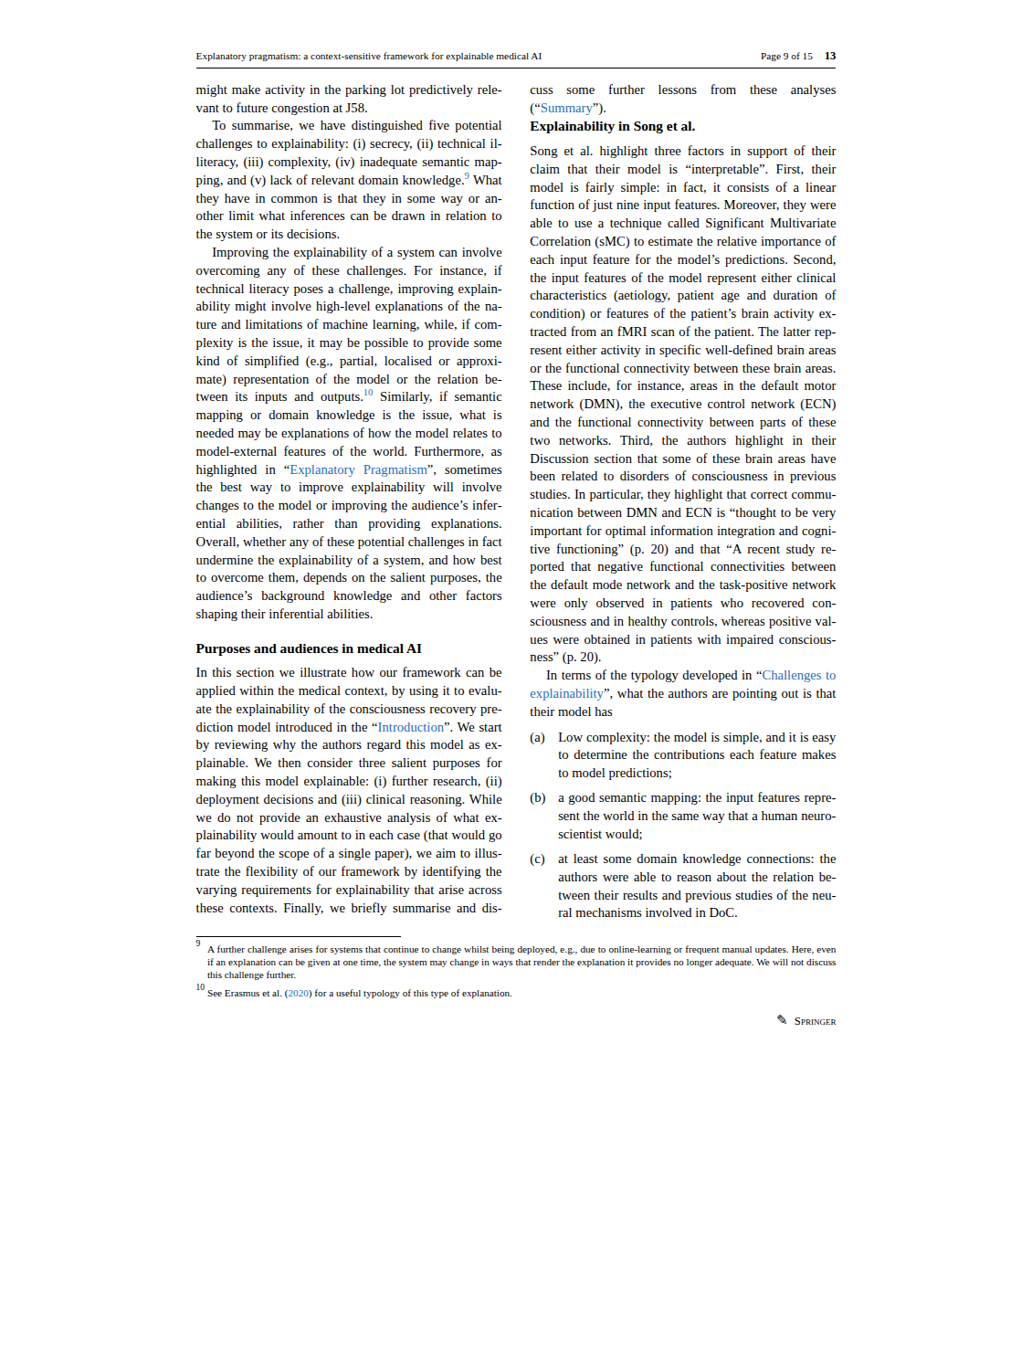Explanatory pragmatism: a context-sensitive framework for explainable medical AI
Page 9 of 15 13
might make activity in the parking lot predictively relevant to future congestion at J58.
To summarise, we have distinguished five potential challenges to explainability: (i) secrecy, (ii) technical illiteracy, (iii) complexity, (iv) inadequate semantic mapping, and (v) lack of relevant domain knowledge.9 What they have in common is that they in some way or another limit what inferences can be drawn in relation to the system or its decisions.
Improving the explainability of a system can involve overcoming any of these challenges. For instance, if technical literacy poses a challenge, improving explainability might involve high-level explanations of the nature and limitations of machine learning, while, if complexity is the issue, it may be possible to provide some kind of simplified (e.g., partial, localised or approximate) representation of the model or the relation between its inputs and outputs.10 Similarly, if semantic mapping or domain knowledge is the issue, what is needed may be explanations of how the model relates to model-external features of the world. Furthermore, as highlighted in “Explanatory Pragmatism”, sometimes the best way to improve explainability will involve changes to the model or improving the audience’s inferential abilities, rather than providing explanations. Overall, whether any of these potential challenges in fact undermine the explainability of a system, and how best to overcome them, depends on the salient purposes, the audience’s background knowledge and other factors shaping their inferential abilities.
Purposes and audiences in medical AI
In this section we illustrate how our framework can be applied within the medical context, by using it to evaluate the explainability of the consciousness recovery prediction model introduced in the “Introduction”. We start by reviewing why the authors regard this model as explainable. We then consider three salient purposes for making this model explainable: (i) further research, (ii) deployment decisions and (iii) clinical reasoning. While we do not provide an exhaustive analysis of what explainability would amount to in each case (that would go far beyond the scope of a single paper), we aim to illustrate the flexibility of our framework by identifying the varying requirements for explainability that arise across these contexts. Finally, we briefly summarise and discuss some further lessons from these analyses (“Summary”).
Explainability in Song et al.
Song et al. highlight three factors in support of their claim that their model is “interpretable”. First, their model is fairly simple: in fact, it consists of a linear function of just nine input features. Moreover, they were able to use a technique called Significant Multivariate Correlation (sMC) to estimate the relative importance of each input feature for the model’s predictions. Second, the input features of the model represent either clinical characteristics (aetiology, patient age and duration of condition) or features of the patient’s brain activity extracted from an fMRI scan of the patient. The latter represent either activity in specific well-defined brain areas or the functional connectivity between these brain areas. These include, for instance, areas in the default motor network (DMN), the executive control network (ECN) and the functional connectivity between parts of these two networks. Third, the authors highlight in their Discussion section that some of these brain areas have been related to disorders of consciousness in previous studies. In particular, they highlight that correct communication between DMN and ECN is “thought to be very important for optimal information integration and cognitive functioning” (p. 20) and that “A recent study reported that negative functional connectivities between the default mode network and the task-positive network were only observed in patients who recovered consciousness and in healthy controls, whereas positive values were obtained in patients with impaired consciousness” (p. 20).
In terms of the typology developed in “Challenges to explainability”, what the authors are pointing out is that their model has
(a) Low complexity: the model is simple, and it is easy to determine the contributions each feature makes to model predictions;
(b) a good semantic mapping: the input features represent the world in the same way that a human neuroscientist would;
(c) at least some domain knowledge connections: the authors were able to reason about the relation between their results and previous studies of the neural mechanisms involved in DoC.
9A further challenge arises for systems that continue to change whilst being deployed, e.g., due to online-learning or frequent manual updates. Here, even if an explanation can be given at one time, the system may change in ways that render the explanation it provides no longer adequate. We will not discuss this challenge further.
10See Erasmus et al. (2020) for a useful typology of this type of explanation.
✎ Springer